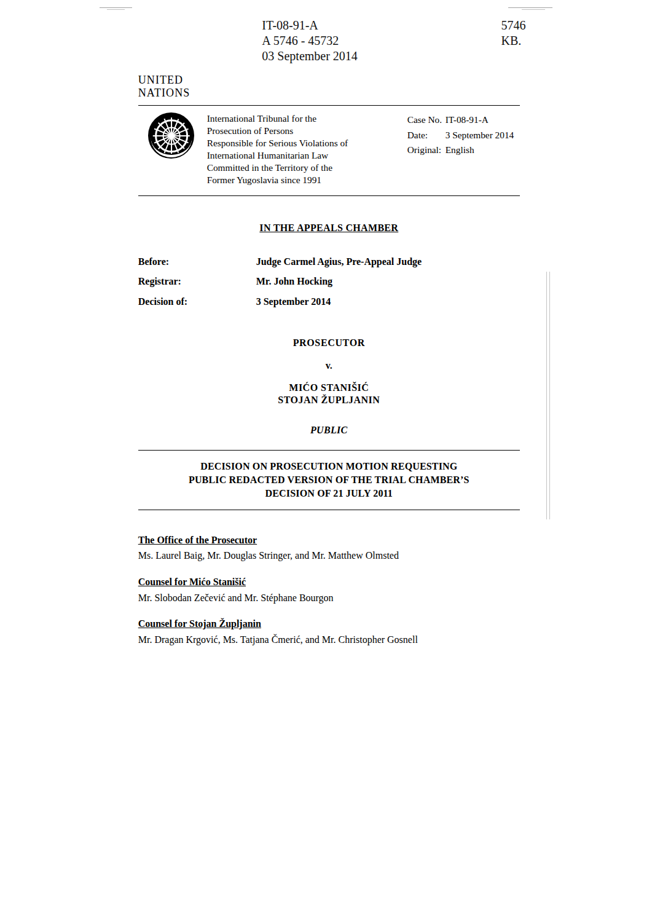IT-08-91-A A 5746 - 45732 03 September 2014
5746 KB.
United Nations
| | International Tribunal for the Prosecution of Persons Responsible for Serious Violations of International Humanitarian Law Committed in the Territory of the Former Yugoslavia since 1991 | / Case No. / IT-08-91-A / / Date: / 3 September 2014 / / Original: / English / |
IN THE APPEALS CHAMBER
| Before: | Judge Carmel Agius, Pre-Appeal Judge |
| Registrar: | Mr. John Hocking |
| Decision of: | 3 September 2014 |
PROSECUTOR
v.
MIĆO STANIŠIĆ
STOJAN ŽUPLJANIN
PUBLIC
DECISION ON PROSECUTION MOTION REQUESTING
PUBLIC REDACTED VERSION OF THE TRIAL CHAMBER’S
DECISION OF 21 JULY 2011
The Office of the Prosecutor
Ms. Laurel Baig, Mr. Douglas Stringer, and Mr. Matthew Olmsted
Counsel for Mićo Stanišić
Mr. Slobodan Zečević and Mr. Stéphane Bourgon
Counsel for Stojan Župljanin
Mr. Dragan Krgović, Ms. Tatjana Čmerić, and Mr. Christopher Gosnell